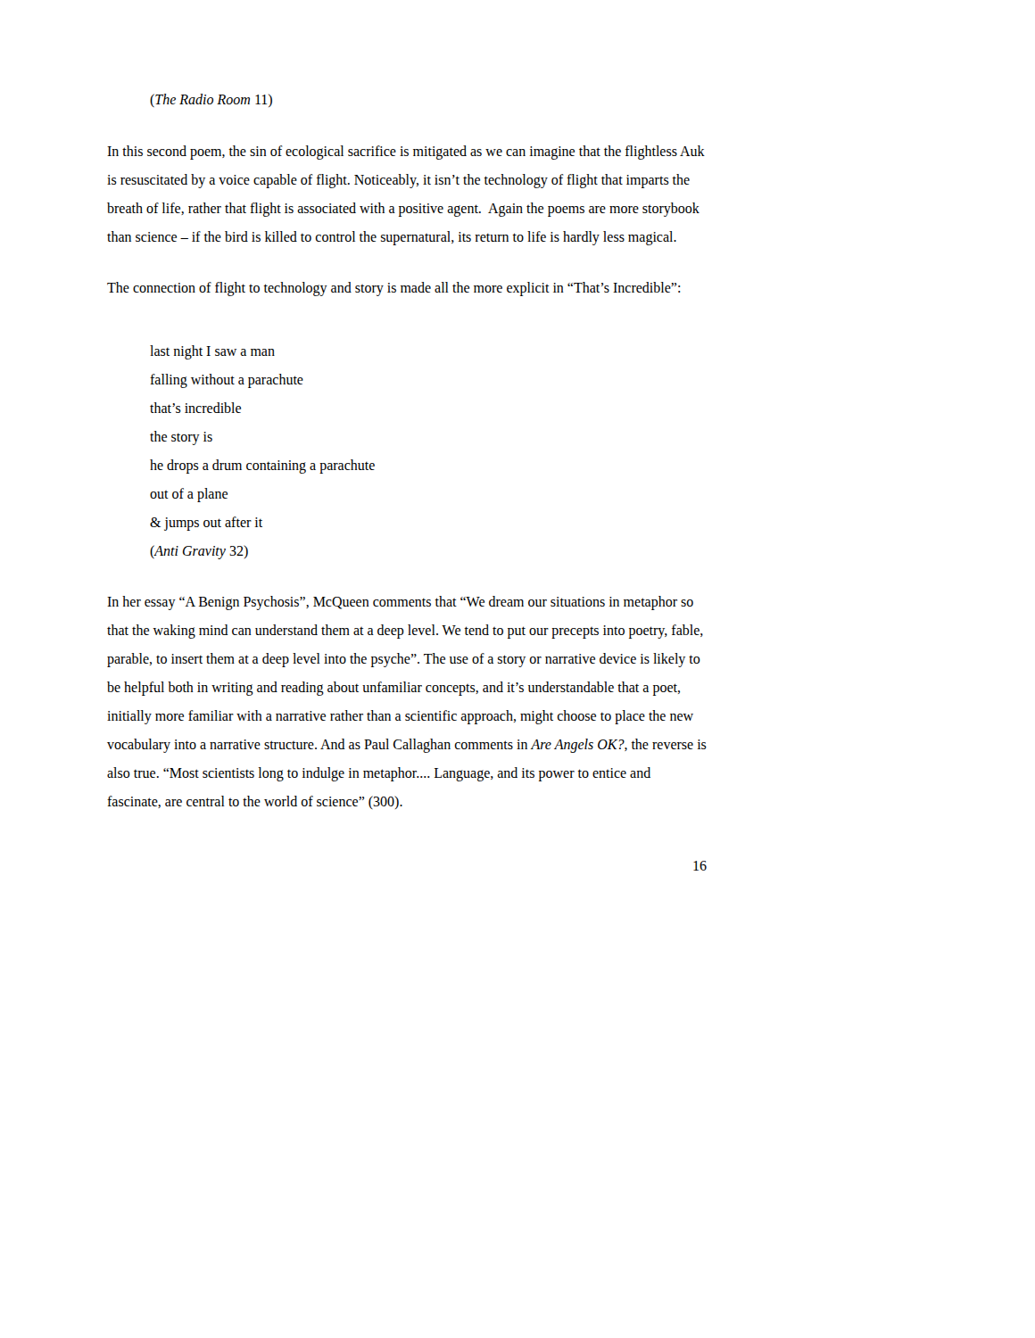(The Radio Room 11)
In this second poem, the sin of ecological sacrifice is mitigated as we can imagine that the flightless Auk is resuscitated by a voice capable of flight. Noticeably, it isn’t the technology of flight that imparts the breath of life, rather that flight is associated with a positive agent. Again the poems are more storybook than science – if the bird is killed to control the supernatural, its return to life is hardly less magical.
The connection of flight to technology and story is made all the more explicit in “That’s Incredible”:
last night I saw a man
falling without a parachute
that’s incredible
the story is
he drops a drum containing a parachute
out of a plane
& jumps out after it
(Anti Gravity 32)
In her essay “A Benign Psychosis”, McQueen comments that “We dream our situations in metaphor so that the waking mind can understand them at a deep level. We tend to put our precepts into poetry, fable, parable, to insert them at a deep level into the psyche”. The use of a story or narrative device is likely to be helpful both in writing and reading about unfamiliar concepts, and it’s understandable that a poet, initially more familiar with a narrative rather than a scientific approach, might choose to place the new vocabulary into a narrative structure. And as Paul Callaghan comments in Are Angels OK?, the reverse is also true. “Most scientists long to indulge in metaphor.... Language, and its power to entice and fascinate, are central to the world of science” (300).
16